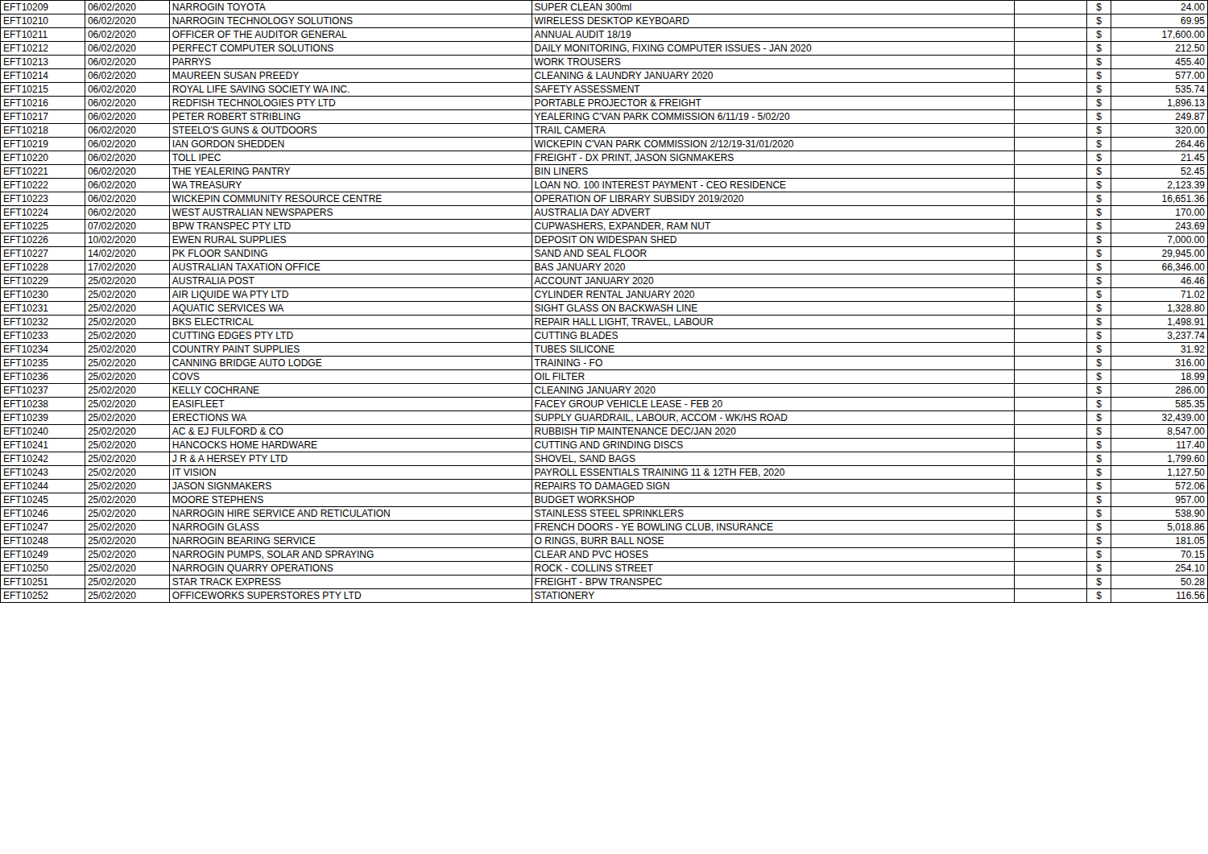| EFT10209 | 06/02/2020 | NARROGIN TOYOTA | SUPER CLEAN 300ml | | $ | 24.00 |
| EFT10210 | 06/02/2020 | NARROGIN TECHNOLOGY SOLUTIONS | WIRELESS DESKTOP KEYBOARD | | $ | 69.95 |
| EFT10211 | 06/02/2020 | OFFICER OF THE AUDITOR GENERAL | ANNUAL AUDIT 18/19 | | $ | 17,600.00 |
| EFT10212 | 06/02/2020 | PERFECT COMPUTER SOLUTIONS | DAILY MONITORING, FIXING COMPUTER ISSUES - JAN 2020 | | $ | 212.50 |
| EFT10213 | 06/02/2020 | PARRYS | WORK TROUSERS | | $ | 455.40 |
| EFT10214 | 06/02/2020 | MAUREEN SUSAN PREEDY | CLEANING & LAUNDRY JANUARY 2020 | | $ | 577.00 |
| EFT10215 | 06/02/2020 | ROYAL LIFE SAVING SOCIETY WA INC. | SAFETY ASSESSMENT | | $ | 535.74 |
| EFT10216 | 06/02/2020 | REDFISH TECHNOLOGIES PTY LTD | PORTABLE PROJECTOR & FREIGHT | | $ | 1,896.13 |
| EFT10217 | 06/02/2020 | PETER ROBERT STRIBLING | YEALERING C'VAN PARK COMMISSION 6/11/19 - 5/02/20 | | $ | 249.87 |
| EFT10218 | 06/02/2020 | STEELO'S GUNS & OUTDOORS | TRAIL CAMERA | | $ | 320.00 |
| EFT10219 | 06/02/2020 | IAN GORDON SHEDDEN | WICKEPIN C'VAN PARK COMMISSION 2/12/19-31/01/2020 | | $ | 264.46 |
| EFT10220 | 06/02/2020 | TOLL IPEC | FREIGHT - DX PRINT, JASON SIGNMAKERS | | $ | 21.45 |
| EFT10221 | 06/02/2020 | THE YEALERING PANTRY | BIN LINERS | | $ | 52.45 |
| EFT10222 | 06/02/2020 | WA TREASURY | LOAN NO. 100 INTEREST PAYMENT - CEO RESIDENCE | | $ | 2,123.39 |
| EFT10223 | 06/02/2020 | WICKEPIN COMMUNITY RESOURCE CENTRE | OPERATION OF LIBRARY SUBSIDY 2019/2020 | | $ | 16,651.36 |
| EFT10224 | 06/02/2020 | WEST AUSTRALIAN NEWSPAPERS | AUSTRALIA DAY ADVERT | | $ | 170.00 |
| EFT10225 | 07/02/2020 | BPW TRANSPEC PTY LTD | CUPWASHERS, EXPANDER, RAM NUT | | $ | 243.69 |
| EFT10226 | 10/02/2020 | EWEN RURAL SUPPLIES | DEPOSIT ON WIDESPAN SHED | | $ | 7,000.00 |
| EFT10227 | 14/02/2020 | PK FLOOR SANDING | SAND AND SEAL FLOOR | | $ | 29,945.00 |
| EFT10228 | 17/02/2020 | AUSTRALIAN TAXATION OFFICE | BAS JANUARY 2020 | | $ | 66,346.00 |
| EFT10229 | 25/02/2020 | AUSTRALIA POST | ACCOUNT JANUARY 2020 | | $ | 46.46 |
| EFT10230 | 25/02/2020 | AIR LIQUIDE WA PTY LTD | CYLINDER RENTAL JANUARY 2020 | | $ | 71.02 |
| EFT10231 | 25/02/2020 | AQUATIC SERVICES WA | SIGHT GLASS ON BACKWASH LINE | | $ | 1,328.80 |
| EFT10232 | 25/02/2020 | BKS ELECTRICAL | REPAIR HALL LIGHT, TRAVEL, LABOUR | | $ | 1,498.91 |
| EFT10233 | 25/02/2020 | CUTTING EDGES PTY LTD | CUTTING BLADES | | $ | 3,237.74 |
| EFT10234 | 25/02/2020 | COUNTRY PAINT SUPPLIES | TUBES SILICONE | | $ | 31.92 |
| EFT10235 | 25/02/2020 | CANNING BRIDGE AUTO LODGE | TRAINING - FO | | $ | 316.00 |
| EFT10236 | 25/02/2020 | COVS | OIL FILTER | | $ | 18.99 |
| EFT10237 | 25/02/2020 | KELLY COCHRANE | CLEANING JANUARY 2020 | | $ | 286.00 |
| EFT10238 | 25/02/2020 | EASIFLEET | FACEY GROUP VEHICLE LEASE - FEB 20 | | $ | 585.35 |
| EFT10239 | 25/02/2020 | ERECTIONS WA | SUPPLY GUARDRAIL, LABOUR, ACCOM - WK/HS ROAD | | $ | 32,439.00 |
| EFT10240 | 25/02/2020 | AC & EJ FULFORD & CO | RUBBISH TIP MAINTENANCE DEC/JAN 2020 | | $ | 8,547.00 |
| EFT10241 | 25/02/2020 | HANCOCKS HOME HARDWARE | CUTTING AND GRINDING DISCS | | $ | 117.40 |
| EFT10242 | 25/02/2020 | J R & A HERSEY PTY LTD | SHOVEL, SAND BAGS | | $ | 1,799.60 |
| EFT10243 | 25/02/2020 | IT VISION | PAYROLL ESSENTIALS TRAINING 11 & 12TH FEB, 2020 | | $ | 1,127.50 |
| EFT10244 | 25/02/2020 | JASON SIGNMAKERS | REPAIRS TO DAMAGED SIGN | | $ | 572.06 |
| EFT10245 | 25/02/2020 | MOORE STEPHENS | BUDGET WORKSHOP | | $ | 957.00 |
| EFT10246 | 25/02/2020 | NARROGIN HIRE SERVICE AND RETICULATION | STAINLESS STEEL SPRINKLERS | | $ | 538.90 |
| EFT10247 | 25/02/2020 | NARROGIN GLASS | FRENCH DOORS - YE BOWLING CLUB, INSURANCE | | $ | 5,018.86 |
| EFT10248 | 25/02/2020 | NARROGIN BEARING SERVICE | O RINGS, BURR BALL NOSE | | $ | 181.05 |
| EFT10249 | 25/02/2020 | NARROGIN PUMPS, SOLAR AND SPRAYING | CLEAR AND PVC HOSES | | $ | 70.15 |
| EFT10250 | 25/02/2020 | NARROGIN QUARRY OPERATIONS | ROCK - COLLINS STREET | | $ | 254.10 |
| EFT10251 | 25/02/2020 | STAR TRACK EXPRESS | FREIGHT - BPW TRANSPEC | | $ | 50.28 |
| EFT10252 | 25/02/2020 | OFFICEWORKS SUPERSTORES PTY LTD | STATIONERY | | $ | 116.56 |